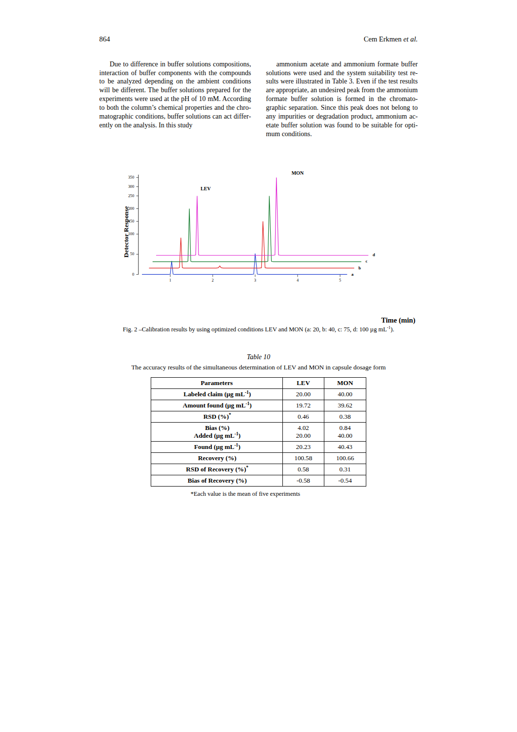864 Cem Erkmen et al.
Due to difference in buffer solutions compositions, interaction of buffer components with the compounds to be analyzed depending on the ambient conditions will be different. The buffer solutions prepared for the experiments were used at the pH of 10 mM. According to both the column’s chemical properties and the chromatographic conditions, buffer solutions can act differently on the analysis. In this study
ammonium acetate and ammonium formate buffer solutions were used and the system suitability test results were illustrated in Table 3. Even if the test results are appropriate, an undesired peak from the ammonium formate buffer solution is formed in the chromatographic separation. Since this peak does not belong to any impurities or degradation product, ammonium acetate buffer solution was found to be suitable for optimum conditions.
Detector Response
0 50 100 150 200 250 300 350 1 2 3 4 5 a b c d LEV MON
Time (min)
Fig. 2 –Calibration results by using optimized conditions LEV and MON (a: 20, b: 40, c: 75, d: 100 µg mL-1).
Table 10
The accuracy results of the simultaneous determination of LEV and MON in capsule dosage form
| Parameters | LEV | MON |
| --- | --- | --- |
| Labeled claim (µg mL -1 ) | 20.00 | 40.00 |
| Amount found (µg mL -1 ) | 19.72 | 39.62 |
| RSD (%) * | 0.46 | 0.38 |
| Bias (%) Added (µg mL -1 ) | 4.02 20.00 | 0.84 40.00 |
| Found (µg mL -1 ) | 20.23 | 40.43 |
| Recovery (%) | 100.58 | 100.66 |
| RSD of Recovery (%) * | 0.58 | 0.31 |
| Bias of Recovery (%) | -0.58 | -0.54 |
*Each value is the mean of five experiments